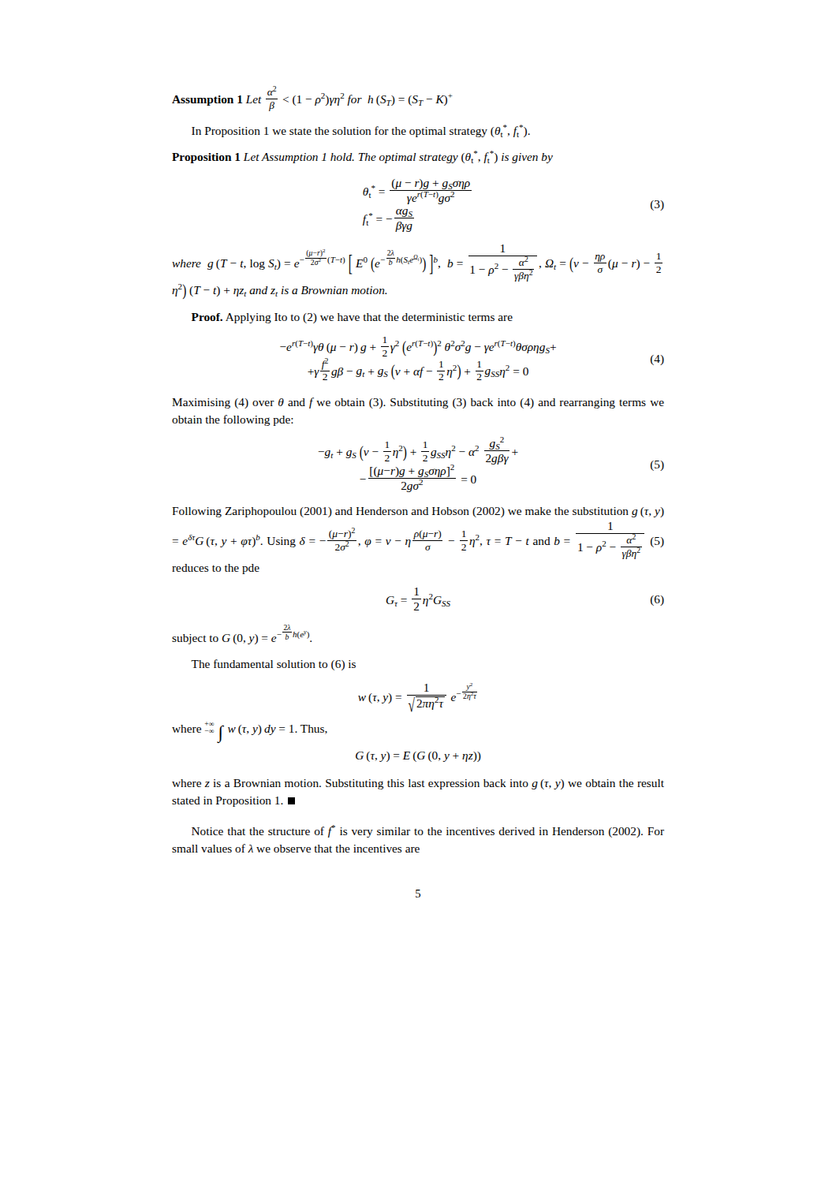Assumption 1 Let α2 β < (1 − ρ2)γη2 for h (ST) = (ST − K)+
In Proposition 1 we state the solution for the optimal strategy (θt*, ft*).
Proposition 1 Let Assumption 1 hold. The optimal strategy (θt*, ft*) is given by
θt* = (μ − r)g + gS σηρ γer(T−t)gσ2
ft* = −αgS βγg
(3)
where g (T − t, log St) = e−(μ−r)22σ2(T−t) [ E0 (e−2λ b h(SteΩt)) ]b, b = 11 − ρ2 − α2 γβη2, Ωt = (ν − ηρ σ(μ − r) − 12 η2) (T − t) + ηzt and zt is a Brownian motion.
Proof. Applying Ito to (2) we have that the deterministic terms are
−er(T−t)γθ (μ − r) g + 12 γ2 (er(T−t))2 θ2σ2g − γer(T−t)θσρηgS+
+γf22 gβ − gt + gS (ν + αf − 12 η2) + 12 gSS η2 = 0
(4)
Maximising (4) over θ and f we obtain (3). Substituting (3) back into (4) and rearranging terms we obtain the following pde:
−gt + gS (ν − 12 η2) + 12 gSS η2 − α2 gS22gβγ+
−[(μ−r)g + gS σηρ]22gσ2 = 0
(5)
Following Zariphopoulou (2001) and Henderson and Hobson (2002) we make the substitution g (τ, y) = eδτG (τ, y + φτ)b. Using δ = −(μ−r)22σ2, φ = ν − ηρ(μ−r) σ − 12 η2, τ = T − t and b = 11 − ρ2 − α2 γβη2 (5) reduces to the pde
Gτ = 12 η2GSS (6)
subject to G (0, y) = e−2λ b h(ey).
The fundamental solution to (6) is
w (τ, y) = 12πη2τ e−y22η2τ
where +∞−∞ ∫ w (τ, y) dy = 1. Thus,
G (τ, y) = E (G (0, y + ηz))
where z is a Brownian motion. Substituting this last expression back into g (τ, y) we obtain the result stated in Proposition 1.
Notice that the structure of f* is very similar to the incentives derived in Henderson (2002). For small values of λ we observe that the incentives are
5